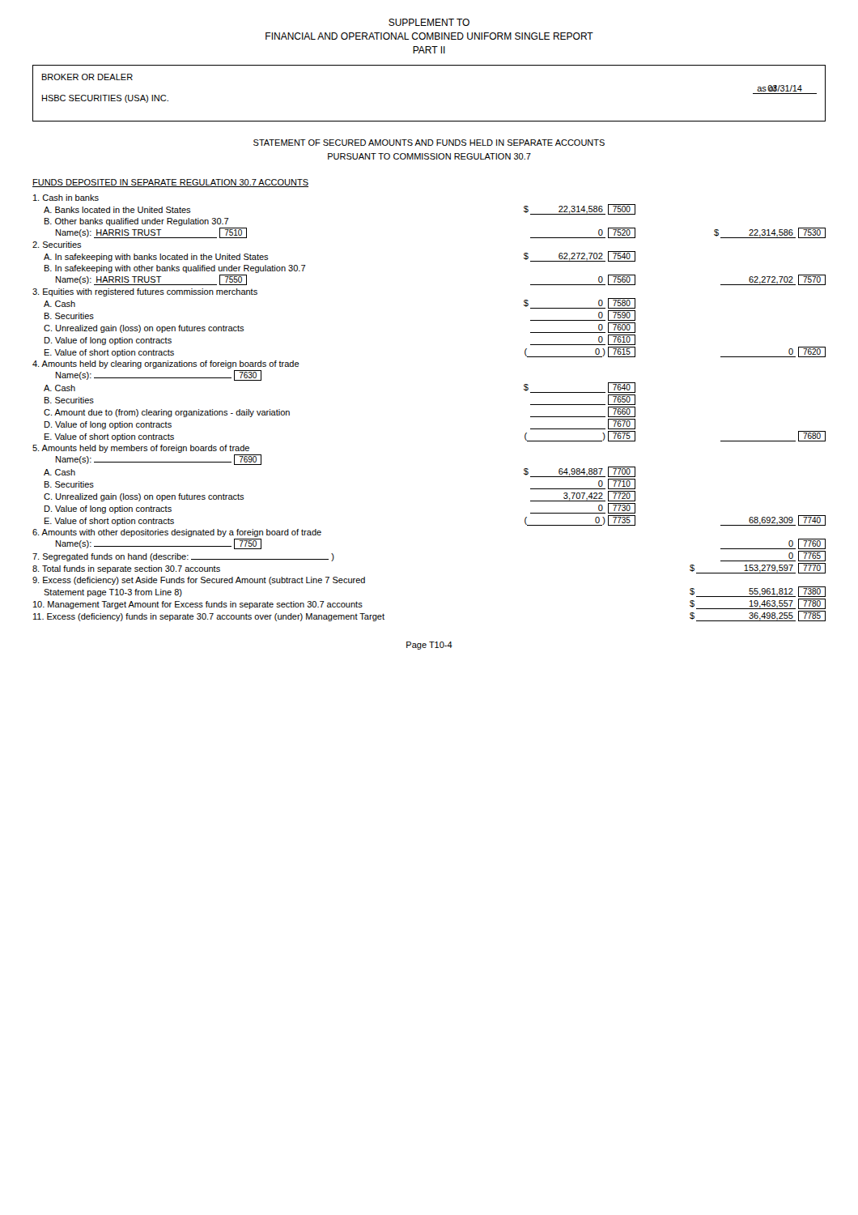SUPPLEMENT TO
FINANCIAL AND OPERATIONAL COMBINED UNIFORM SINGLE REPORT
PART II
BROKER OR DEALER
HSBC SECURITIES (USA) INC.
as of
03/31/14
STATEMENT OF SECURED AMOUNTS AND FUNDS HELD IN SEPARATE ACCOUNTS
PURSUANT TO COMMISSION REGULATION 30.7
FUNDS DEPOSITED IN SEPARATE REGULATION 30.7 ACCOUNTS
| 1. Cash in banks | | |
| A. Banks located in the United States | $ 22,314,586 7500 | |
| B. Other banks qualified under Regulation 30.7 | | |
| Name(s): HARRIS TRUST 7510 | 0 7520 | $ 22,314,586 7530 |
| 2. Securities | | |
| A. In safekeeping with banks located in the United States | $ 62,272,702 7540 | |
| B. In safekeeping with other banks qualified under Regulation 30.7 | | |
| Name(s): HARRIS TRUST 7550 | 0 7560 | 62,272,702 7570 |
| 3. Equities with registered futures commission merchants | | |
| A. Cash | $ 0 7580 | |
| B. Securities | 0 7590 | |
| C. Unrealized gain (loss) on open futures contracts | 0 7600 | |
| D. Value of long option contracts | 0 7610 | |
| E. Value of short option contracts | ( 0 ) 7615 | 0 7620 |
| 4. Amounts held by clearing organizations of foreign boards of trade | | |
| Name(s): 7630 | | |
| A. Cash | $ 7640 | |
| B. Securities | 7650 | |
| C. Amount due to (from) clearing organizations - daily variation | 7660 | |
| D. Value of long option contracts | 7670 | |
| E. Value of short option contracts | ( ) 7675 | 7680 |
| 5. Amounts held by members of foreign boards of trade | | |
| Name(s): 7690 | | |
| A. Cash | $ 64,984,887 7700 | |
| B. Securities | 0 7710 | |
| C. Unrealized gain (loss) on open futures contracts | 3,707,422 7720 | |
| D. Value of long option contracts | 0 7730 | |
| E. Value of short option contracts | ( 0 ) 7735 | 68,692,309 7740 |
| 6. Amounts with other depositories designated by a foreign board of trade | | |
| Name(s): 7750 | | 0 7760 |
| 7. Segregated funds on hand (describe: ) | | 0 7765 |
| 8. Total funds in separate section 30.7 accounts | | $ 153,279,597 7770 |
| 9. Excess (deficiency) set Aside Funds for Secured Amount (subtract Line 7 Secured | | |
| Statement page T10-3 from Line 8) | | $ 55,961,812 7380 |
| 10. Management Target Amount for Excess funds in separate section 30.7 accounts | | $ 19,463,557 7780 |
| 11. Excess (deficiency) funds in separate 30.7 accounts over (under) Management Target | | $ 36,498,255 7785 |
Page T10-4